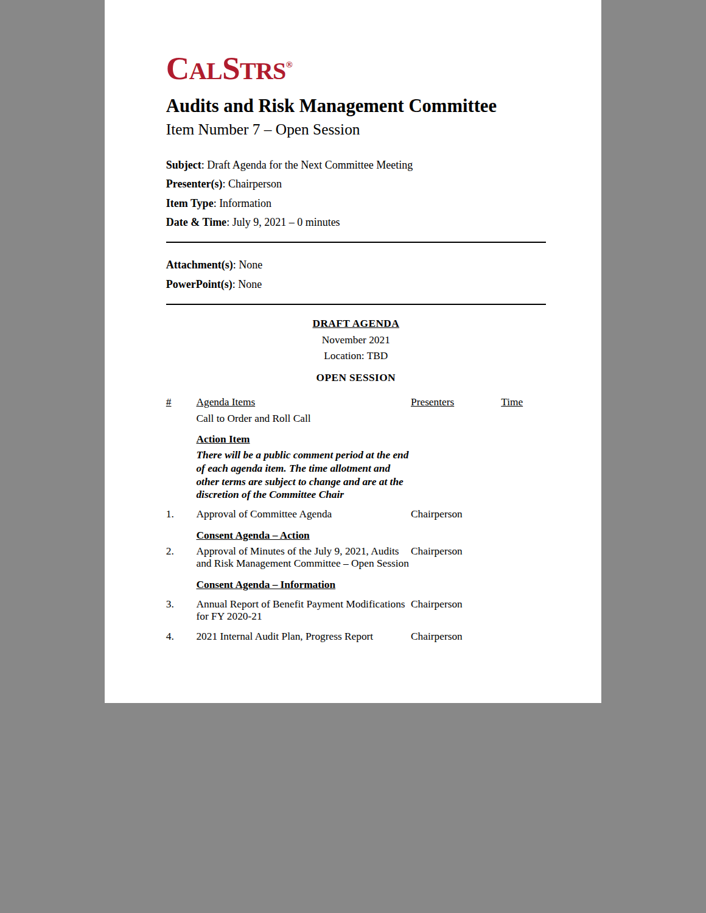CALSTRS®
Audits and Risk Management Committee
Item Number 7 – Open Session
Subject: Draft Agenda for the Next Committee Meeting
Presenter(s): Chairperson
Item Type: Information
Date & Time: July 9, 2021 – 0 minutes
Attachment(s): None
PowerPoint(s): None
DRAFT AGENDA
November 2021
Location: TBD
OPEN SESSION
| # | Agenda Items | Presenters | Time |
| --- | --- | --- | --- |
| | Call to Order and Roll Call | | |
| | Action Item There will be a public comment period at the end of each agenda item. The time allotment and other terms are subject to change and are at the discretion of the Committee Chair | | |
| 1. | Approval of Committee Agenda | Chairperson | |
| | Consent Agenda – Action | | |
| 2. | Approval of Minutes of the July 9, 2021, Audits and Risk Management Committee – Open Session | Chairperson | |
| | Consent Agenda – Information | | |
| 3. | Annual Report of Benefit Payment Modifications for FY 2020-21 | Chairperson | |
| 4. | 2021 Internal Audit Plan, Progress Report | Chairperson | |